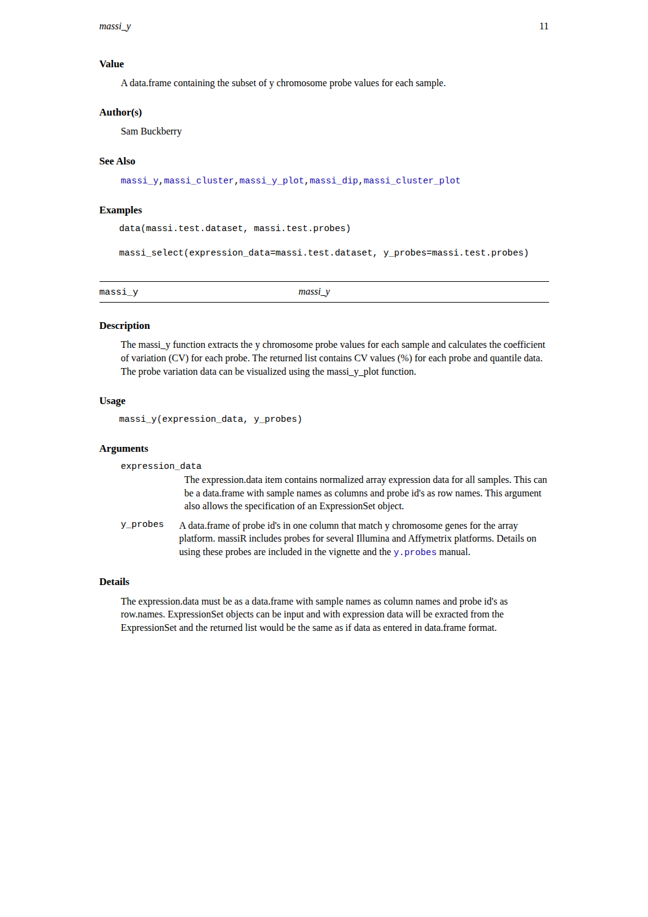massi_y 11
Value
A data.frame containing the subset of y chromosome probe values for each sample.
Author(s)
Sam Buckberry
See Also
massi_y,massi_cluster,massi_y_plot,massi_dip,massi_cluster_plot
Examples
data(massi.test.dataset, massi.test.probes)

massi_select(expression_data=massi.test.dataset, y_probes=massi.test.probes)
massi_y massi_y
Description
The massi_y function extracts the y chromosome probe values for each sample and calculates the coefficient of variation (CV) for each probe. The returned list contains CV values (%) for each probe and quantile data. The probe variation data can be visualized using the massi_y_plot function.
Usage
massi_y(expression_data, y_probes)
Arguments
expression_data
The expression.data item contains normalized array expression data for all samples. This can be a data.frame with sample names as columns and probe id's as row names. This argument also allows the specification of an ExpressionSet object.
y_probes
A data.frame of probe id's in one column that match y chromosome genes for the array platform. massiR includes probes for several Illumina and Affymetrix platforms. Details on using these probes are included in the vignette and the y.probes manual.
Details
The expression.data must be as a data.frame with sample names as column names and probe id's as row.names. ExpressionSet objects can be input and with expression data will be exracted from the ExpressionSet and the returned list would be the same as if data as entered in data.frame format.